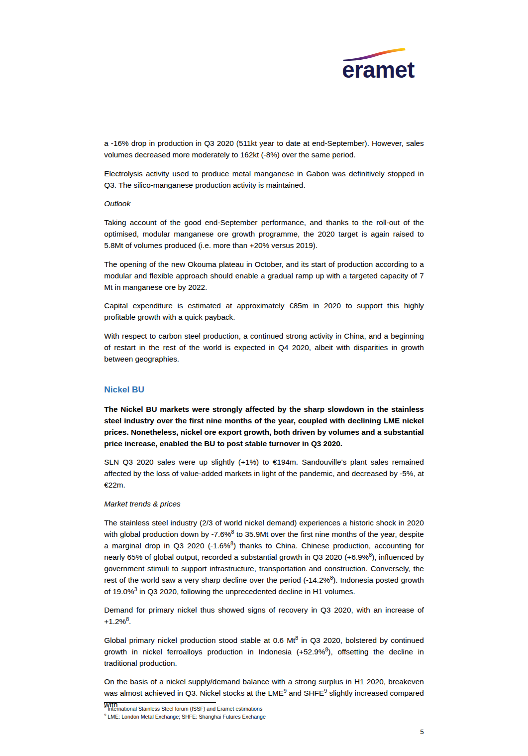eramet
a -16% drop in production in Q3 2020 (511kt year to date at end-September). However, sales volumes decreased more moderately to 162kt (-8%) over the same period.
Electrolysis activity used to produce metal manganese in Gabon was definitively stopped in Q3. The silico-manganese production activity is maintained.
Outlook
Taking account of the good end-September performance, and thanks to the roll-out of the optimised, modular manganese ore growth programme, the 2020 target is again raised to 5.8Mt of volumes produced (i.e. more than +20% versus 2019).
The opening of the new Okouma plateau in October, and its start of production according to a modular and flexible approach should enable a gradual ramp up with a targeted capacity of 7 Mt in manganese ore by 2022.
Capital expenditure is estimated at approximately €85m in 2020 to support this highly profitable growth with a quick payback.
With respect to carbon steel production, a continued strong activity in China, and a beginning of restart in the rest of the world is expected in Q4 2020, albeit with disparities in growth between geographies.
Nickel BU
The Nickel BU markets were strongly affected by the sharp slowdown in the stainless steel industry over the first nine months of the year, coupled with declining LME nickel prices. Nonetheless, nickel ore export growth, both driven by volumes and a substantial price increase, enabled the BU to post stable turnover in Q3 2020.
SLN Q3 2020 sales were up slightly (+1%) to €194m. Sandouville's plant sales remained affected by the loss of value-added markets in light of the pandemic, and decreased by -5%, at €22m.
Market trends & prices
The stainless steel industry (2/3 of world nickel demand) experiences a historic shock in 2020 with global production down by -7.6%8 to 35.9Mt over the first nine months of the year, despite a marginal drop in Q3 2020 (-1.6%8) thanks to China. Chinese production, accounting for nearly 65% of global output, recorded a substantial growth in Q3 2020 (+6.9%8), influenced by government stimuli to support infrastructure, transportation and construction. Conversely, the rest of the world saw a very sharp decline over the period (-14.2%8). Indonesia posted growth of 19.0%3 in Q3 2020, following the unprecedented decline in H1 volumes.
Demand for primary nickel thus showed signs of recovery in Q3 2020, with an increase of +1.2%8.
Global primary nickel production stood stable at 0.6 Mt8 in Q3 2020, bolstered by continued growth in nickel ferroalloys production in Indonesia (+52.9%8), offsetting the decline in traditional production.
On the basis of a nickel supply/demand balance with a strong surplus in H1 2020, breakeven was almost achieved in Q3. Nickel stocks at the LME9 and SHFE9 slightly increased compared with
8 International Stainless Steel forum (ISSF) and Eramet estimations
9 LME: London Metal Exchange; SHFE: Shanghai Futures Exchange
5